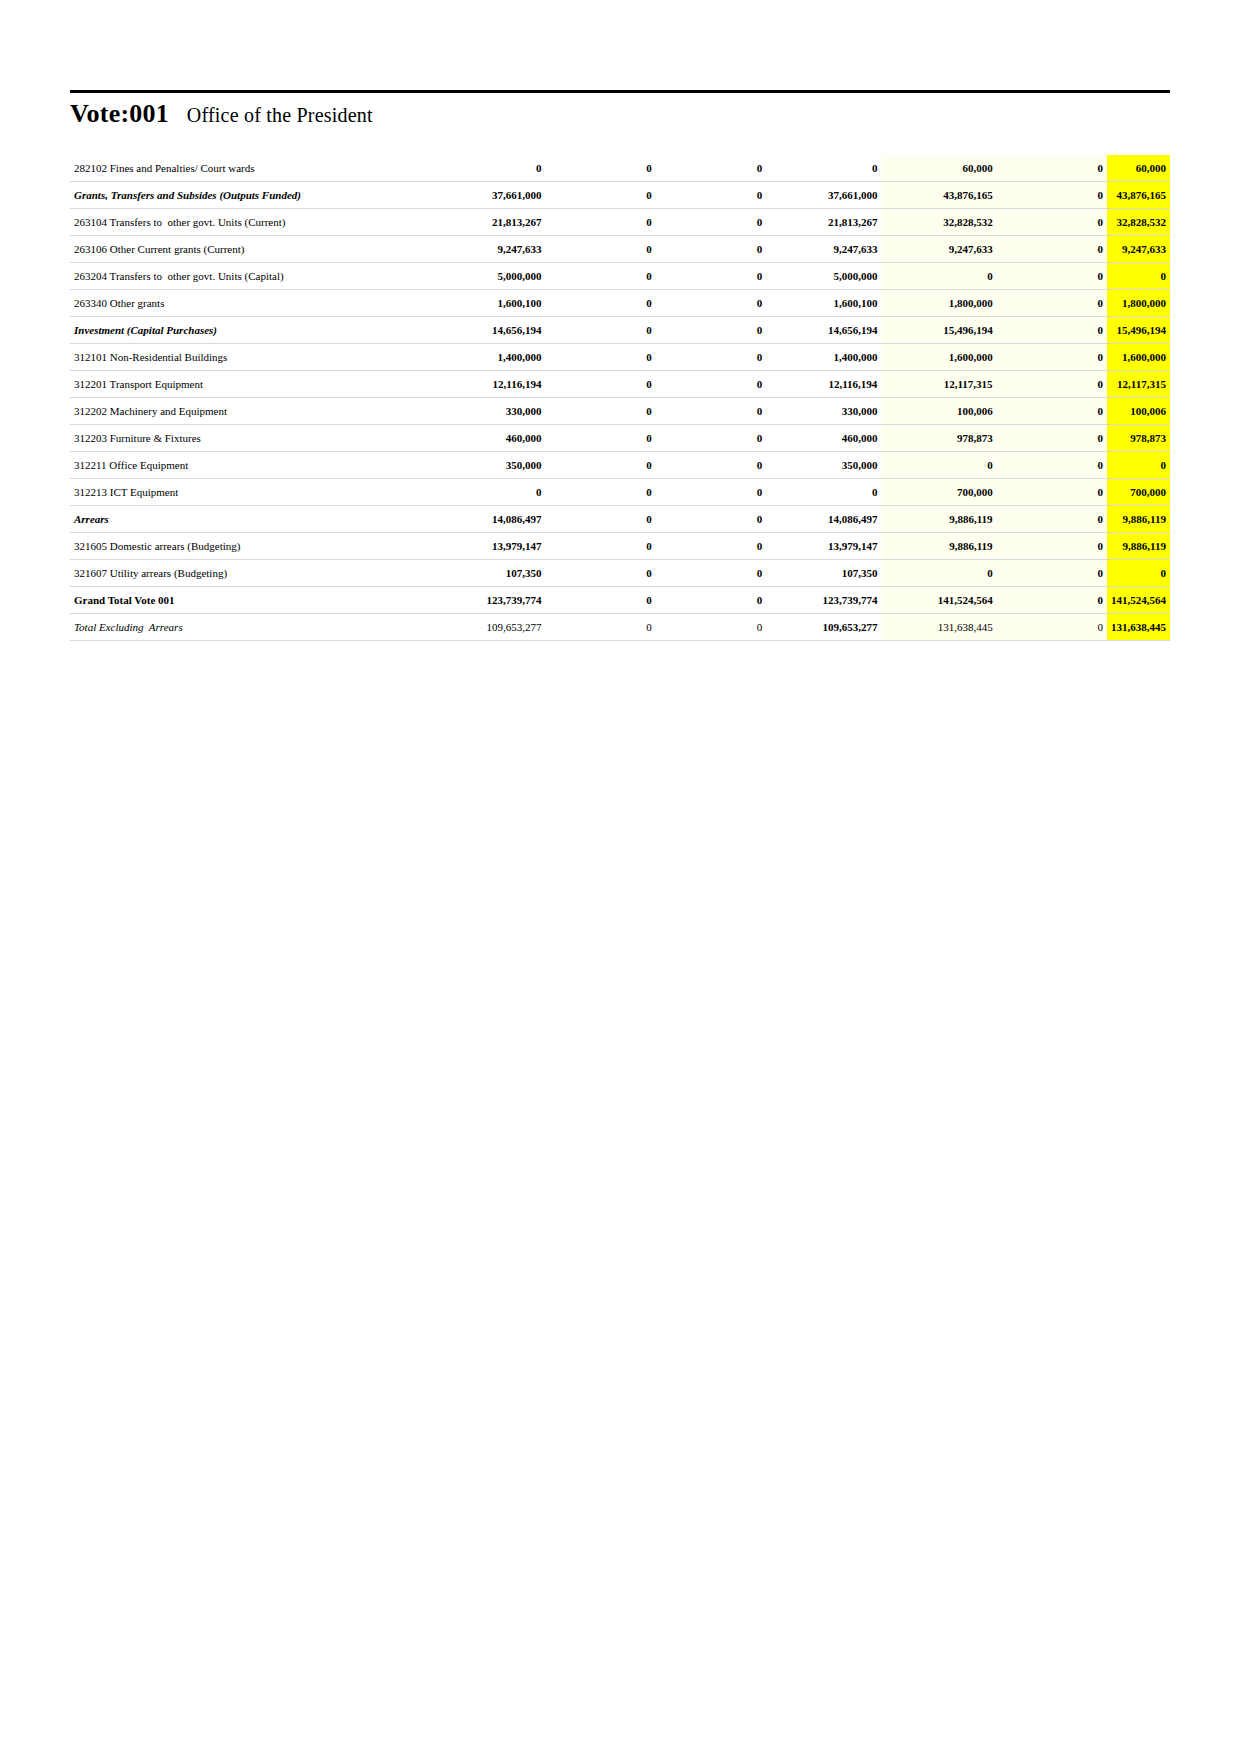Vote:001 Office of the President
| 282102 Fines and Penalties/ Court wards | 0 | 0 | 0 | 0 | 60,000 | 0 | 60,000 |
| Grants, Transfers and Subsides (Outputs Funded) | 37,661,000 | 0 | 0 | 37,661,000 | 43,876,165 | 0 | 43,876,165 |
| 263104 Transfers to other govt. Units (Current) | 21,813,267 | 0 | 0 | 21,813,267 | 32,828,532 | 0 | 32,828,532 |
| 263106 Other Current grants (Current) | 9,247,633 | 0 | 0 | 9,247,633 | 9,247,633 | 0 | 9,247,633 |
| 263204 Transfers to other govt. Units (Capital) | 5,000,000 | 0 | 0 | 5,000,000 | 0 | 0 | 0 |
| 263340 Other grants | 1,600,100 | 0 | 0 | 1,600,100 | 1,800,000 | 0 | 1,800,000 |
| Investment (Capital Purchases) | 14,656,194 | 0 | 0 | 14,656,194 | 15,496,194 | 0 | 15,496,194 |
| 312101 Non-Residential Buildings | 1,400,000 | 0 | 0 | 1,400,000 | 1,600,000 | 0 | 1,600,000 |
| 312201 Transport Equipment | 12,116,194 | 0 | 0 | 12,116,194 | 12,117,315 | 0 | 12,117,315 |
| 312202 Machinery and Equipment | 330,000 | 0 | 0 | 330,000 | 100,006 | 0 | 100,006 |
| 312203 Furniture & Fixtures | 460,000 | 0 | 0 | 460,000 | 978,873 | 0 | 978,873 |
| 312211 Office Equipment | 350,000 | 0 | 0 | 350,000 | 0 | 0 | 0 |
| 312213 ICT Equipment | 0 | 0 | 0 | 0 | 700,000 | 0 | 700,000 |
| Arrears | 14,086,497 | 0 | 0 | 14,086,497 | 9,886,119 | 0 | 9,886,119 |
| 321605 Domestic arrears (Budgeting) | 13,979,147 | 0 | 0 | 13,979,147 | 9,886,119 | 0 | 9,886,119 |
| 321607 Utility arrears (Budgeting) | 107,350 | 0 | 0 | 107,350 | 0 | 0 | 0 |
| Grand Total Vote 001 | 123,739,774 | 0 | 0 | 123,739,774 | 141,524,564 | 0 | 141,524,564 |
| Total Excluding Arrears | 109,653,277 | 0 | 0 | 109,653,277 | 131,638,445 | 0 | 131,638,445 |